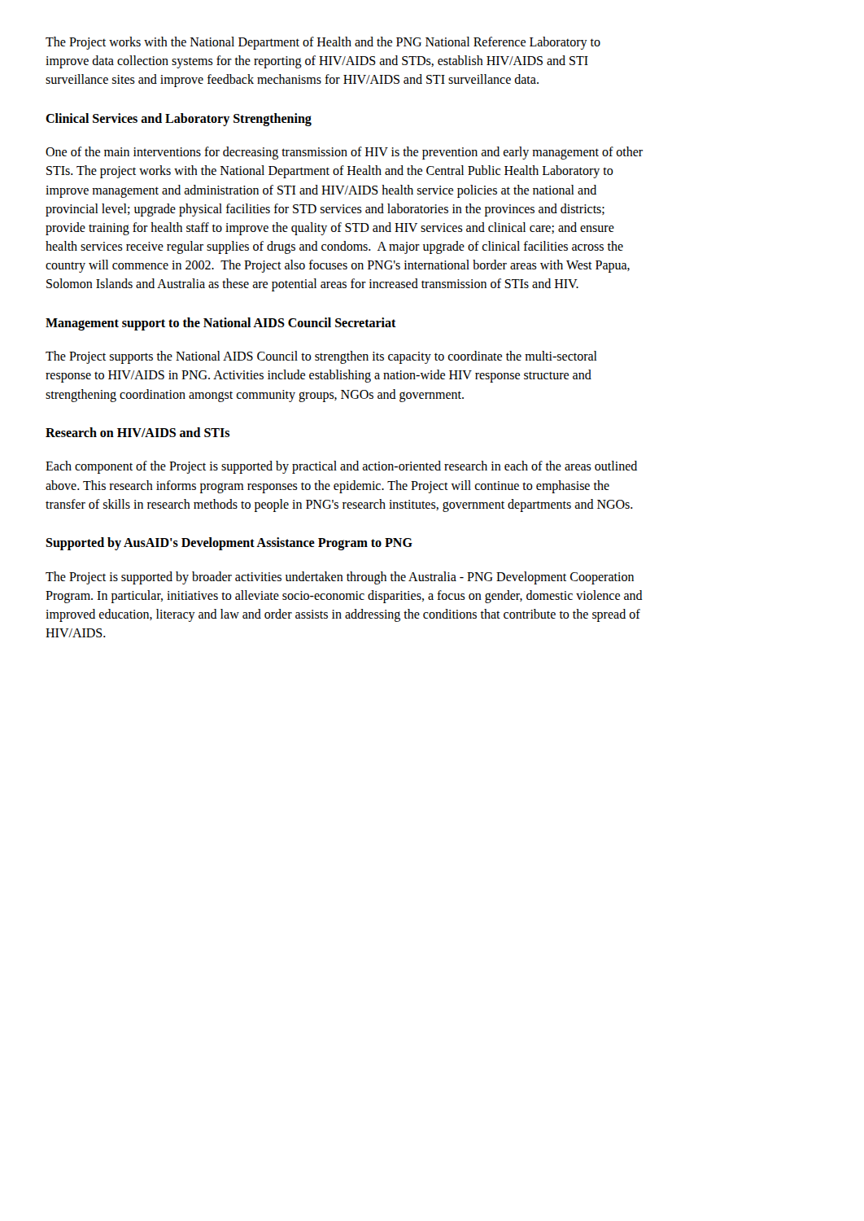The Project works with the National Department of Health and the PNG National Reference Laboratory to improve data collection systems for the reporting of HIV/AIDS and STDs, establish HIV/AIDS and STI surveillance sites and improve feedback mechanisms for HIV/AIDS and STI surveillance data.
Clinical Services and Laboratory Strengthening
One of the main interventions for decreasing transmission of HIV is the prevention and early management of other STIs. The project works with the National Department of Health and the Central Public Health Laboratory to improve management and administration of STI and HIV/AIDS health service policies at the national and provincial level; upgrade physical facilities for STD services and laboratories in the provinces and districts; provide training for health staff to improve the quality of STD and HIV services and clinical care; and ensure health services receive regular supplies of drugs and condoms. A major upgrade of clinical facilities across the country will commence in 2002. The Project also focuses on PNG's international border areas with West Papua, Solomon Islands and Australia as these are potential areas for increased transmission of STIs and HIV.
Management support to the National AIDS Council Secretariat
The Project supports the National AIDS Council to strengthen its capacity to coordinate the multi-sectoral response to HIV/AIDS in PNG. Activities include establishing a nation-wide HIV response structure and strengthening coordination amongst community groups, NGOs and government.
Research on HIV/AIDS and STIs
Each component of the Project is supported by practical and action-oriented research in each of the areas outlined above. This research informs program responses to the epidemic. The Project will continue to emphasise the transfer of skills in research methods to people in PNG's research institutes, government departments and NGOs.
Supported by AusAID's Development Assistance Program to PNG
The Project is supported by broader activities undertaken through the Australia - PNG Development Cooperation Program. In particular, initiatives to alleviate socio-economic disparities, a focus on gender, domestic violence and improved education, literacy and law and order assists in addressing the conditions that contribute to the spread of HIV/AIDS.